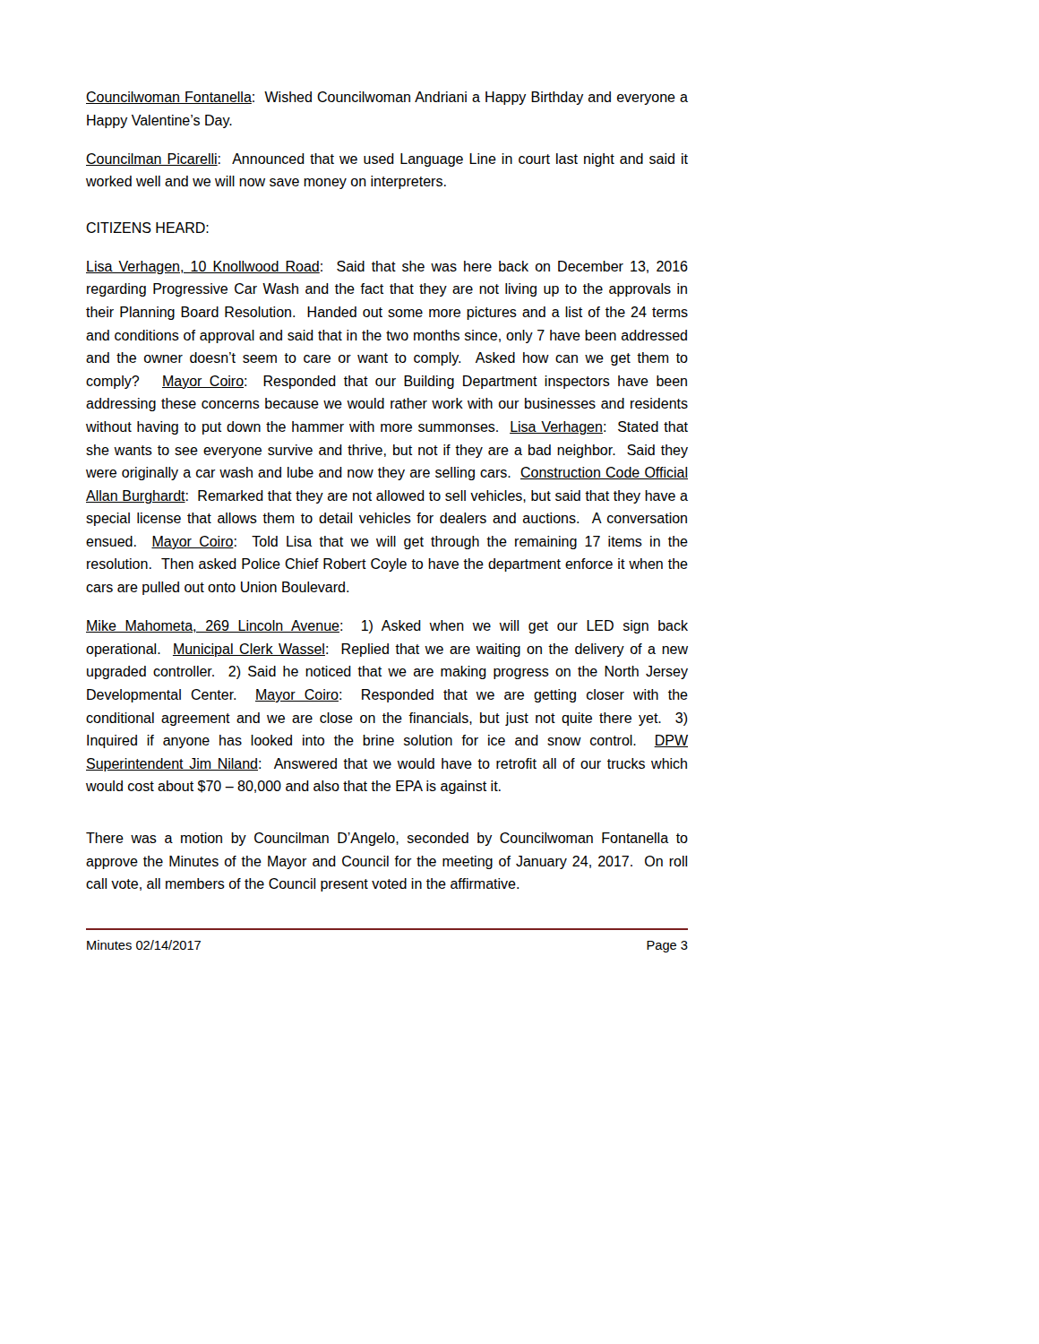Councilwoman Fontanella: Wished Councilwoman Andriani a Happy Birthday and everyone a Happy Valentine’s Day.
Councilman Picarelli: Announced that we used Language Line in court last night and said it worked well and we will now save money on interpreters.
CITIZENS HEARD:
Lisa Verhagen, 10 Knollwood Road: Said that she was here back on December 13, 2016 regarding Progressive Car Wash and the fact that they are not living up to the approvals in their Planning Board Resolution. Handed out some more pictures and a list of the 24 terms and conditions of approval and said that in the two months since, only 7 have been addressed and the owner doesn’t seem to care or want to comply. Asked how can we get them to comply? Mayor Coiro: Responded that our Building Department inspectors have been addressing these concerns because we would rather work with our businesses and residents without having to put down the hammer with more summonses. Lisa Verhagen: Stated that she wants to see everyone survive and thrive, but not if they are a bad neighbor. Said they were originally a car wash and lube and now they are selling cars. Construction Code Official Allan Burghardt: Remarked that they are not allowed to sell vehicles, but said that they have a special license that allows them to detail vehicles for dealers and auctions. A conversation ensued. Mayor Coiro: Told Lisa that we will get through the remaining 17 items in the resolution. Then asked Police Chief Robert Coyle to have the department enforce it when the cars are pulled out onto Union Boulevard.
Mike Mahometa, 269 Lincoln Avenue: 1) Asked when we will get our LED sign back operational. Municipal Clerk Wassel: Replied that we are waiting on the delivery of a new upgraded controller. 2) Said he noticed that we are making progress on the North Jersey Developmental Center. Mayor Coiro: Responded that we are getting closer with the conditional agreement and we are close on the financials, but just not quite there yet. 3) Inquired if anyone has looked into the brine solution for ice and snow control. DPW Superintendent Jim Niland: Answered that we would have to retrofit all of our trucks which would cost about $70 – 80,000 and also that the EPA is against it.
There was a motion by Councilman D’Angelo, seconded by Councilwoman Fontanella to approve the Minutes of the Mayor and Council for the meeting of January 24, 2017. On roll call vote, all members of the Council present voted in the affirmative.
Minutes 02/14/2017 Page 3